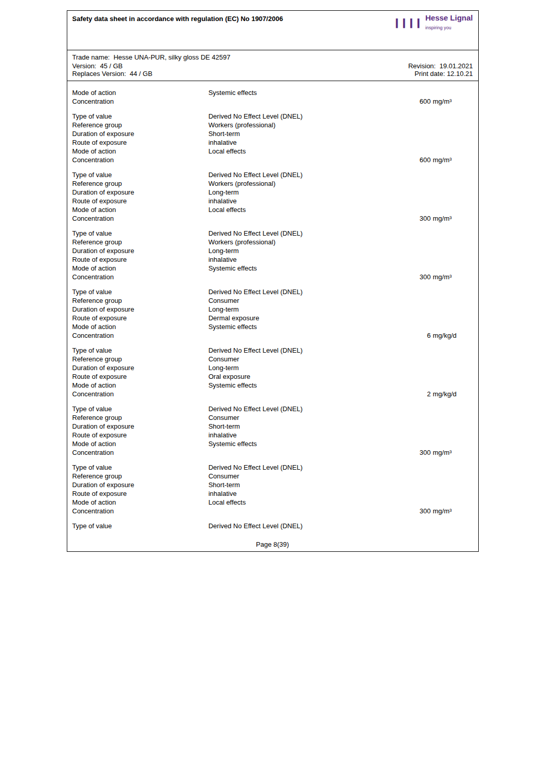Safety data sheet in accordance with regulation (EC) No 1907/2006
❙❙❙❙ Hesse Lignal
inspiring you
Trade name: Hesse UNA-PUR, silky gloss DE 42597
Version: 45 / GB
Replaces Version: 44 / GB
Revision: 19.01.2021
Print date: 12.10.21
| Mode of action | Systemic effects | | |
| Concentration | | 600 | mg/m³ |
| Type of value | Derived No Effect Level (DNEL) | | |
| Reference group | Workers (professional) | | |
| Duration of exposure | Short-term | | |
| Route of exposure | inhalative | | |
| Mode of action | Local effects | | |
| Concentration | | 600 | mg/m³ |
| Type of value | Derived No Effect Level (DNEL) | | |
| Reference group | Workers (professional) | | |
| Duration of exposure | Long-term | | |
| Route of exposure | inhalative | | |
| Mode of action | Local effects | | |
| Concentration | | 300 | mg/m³ |
| Type of value | Derived No Effect Level (DNEL) | | |
| Reference group | Workers (professional) | | |
| Duration of exposure | Long-term | | |
| Route of exposure | inhalative | | |
| Mode of action | Systemic effects | | |
| Concentration | | 300 | mg/m³ |
| Type of value | Derived No Effect Level (DNEL) | | |
| Reference group | Consumer | | |
| Duration of exposure | Long-term | | |
| Route of exposure | Dermal exposure | | |
| Mode of action | Systemic effects | | |
| Concentration | | 6 | mg/kg/d |
| Type of value | Derived No Effect Level (DNEL) | | |
| Reference group | Consumer | | |
| Duration of exposure | Long-term | | |
| Route of exposure | Oral exposure | | |
| Mode of action | Systemic effects | | |
| Concentration | | 2 | mg/kg/d |
| Type of value | Derived No Effect Level (DNEL) | | |
| Reference group | Consumer | | |
| Duration of exposure | Short-term | | |
| Route of exposure | inhalative | | |
| Mode of action | Systemic effects | | |
| Concentration | | 300 | mg/m³ |
| Type of value | Derived No Effect Level (DNEL) | | |
| Reference group | Consumer | | |
| Duration of exposure | Short-term | | |
| Route of exposure | inhalative | | |
| Mode of action | Local effects | | |
| Concentration | | 300 | mg/m³ |
| Type of value | Derived No Effect Level (DNEL) | | |
Page 8(39)